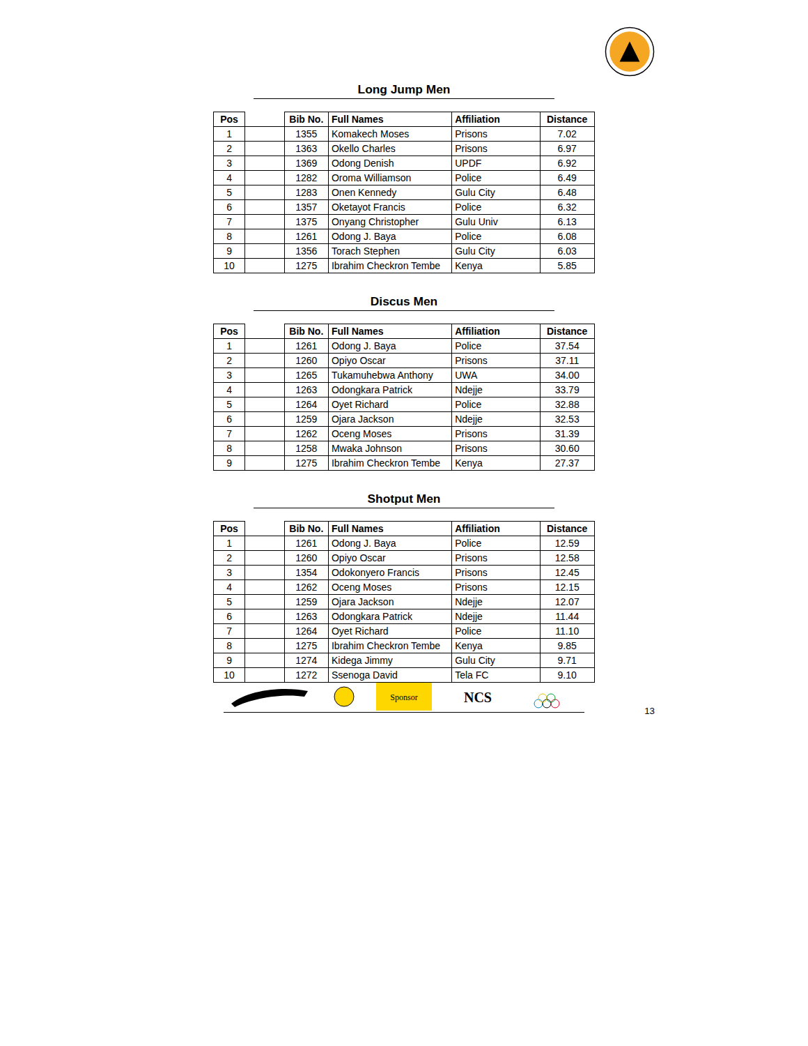Long Jump Men
| Pos | | Bib No. | Full Names | Affiliation | Distance |
| --- | --- | --- | --- | --- | --- |
| 1 | | 1355 | Komakech Moses | Prisons | 7.02 |
| 2 | | 1363 | Okello Charles | Prisons | 6.97 |
| 3 | | 1369 | Odong Denish | UPDF | 6.92 |
| 4 | | 1282 | Oroma Williamson | Police | 6.49 |
| 5 | | 1283 | Onen Kennedy | Gulu City | 6.48 |
| 6 | | 1357 | Oketayot Francis | Police | 6.32 |
| 7 | | 1375 | Onyang Christopher | Gulu Univ | 6.13 |
| 8 | | 1261 | Odong J. Baya | Police | 6.08 |
| 9 | | 1356 | Torach Stephen | Gulu City | 6.03 |
| 10 | | 1275 | Ibrahim Checkron Tembe | Kenya | 5.85 |
Discus Men
| Pos | | Bib No. | Full Names | Affiliation | Distance |
| --- | --- | --- | --- | --- | --- |
| 1 | | 1261 | Odong J. Baya | Police | 37.54 |
| 2 | | 1260 | Opiyo Oscar | Prisons | 37.11 |
| 3 | | 1265 | Tukamuhebwa Anthony | UWA | 34.00 |
| 4 | | 1263 | Odongkara Patrick | Ndejje | 33.79 |
| 5 | | 1264 | Oyet Richard | Police | 32.88 |
| 6 | | 1259 | Ojara Jackson | Ndejje | 32.53 |
| 7 | | 1262 | Oceng Moses | Prisons | 31.39 |
| 8 | | 1258 | Mwaka Johnson | Prisons | 30.60 |
| 9 | | 1275 | Ibrahim Checkron Tembe | Kenya | 27.37 |
Shotput Men
| Pos | | Bib No. | Full Names | Affiliation | Distance |
| --- | --- | --- | --- | --- | --- |
| 1 | | 1261 | Odong J. Baya | Police | 12.59 |
| 2 | | 1260 | Opiyo Oscar | Prisons | 12.58 |
| 3 | | 1354 | Odokonyero Francis | Prisons | 12.45 |
| 4 | | 1262 | Oceng Moses | Prisons | 12.15 |
| 5 | | 1259 | Ojara Jackson | Ndejje | 12.07 |
| 6 | | 1263 | Odongkara Patrick | Ndejje | 11.44 |
| 7 | | 1264 | Oyet Richard | Police | 11.10 |
| 8 | | 1275 | Ibrahim Checkron Tembe | Kenya | 9.85 |
| 9 | | 1274 | Kidega Jimmy | Gulu City | 9.71 |
| 10 | | 1272 | Ssenoga David | Tela FC | 9.10 |
13